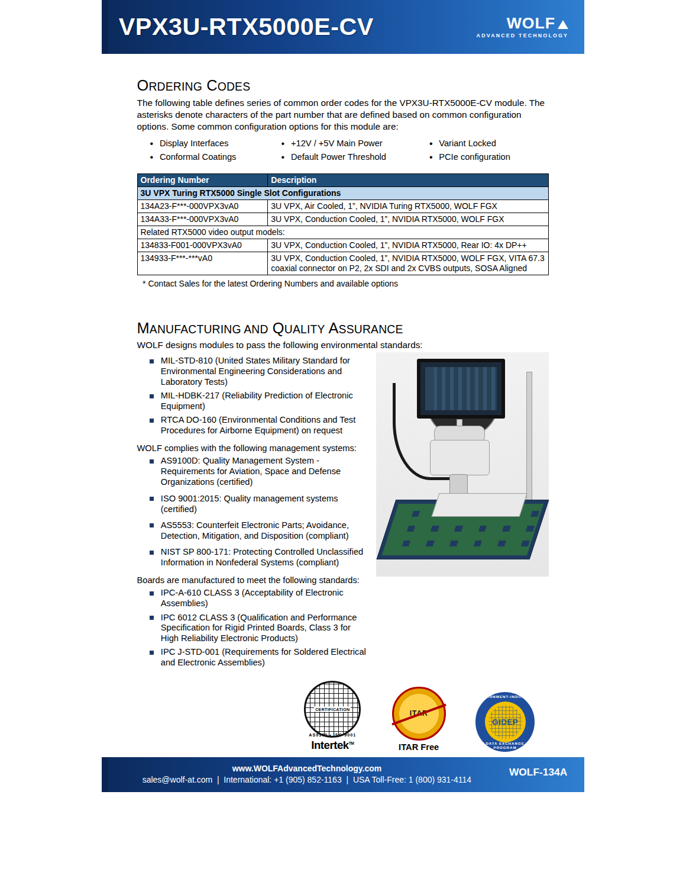VPX3U-RTX5000E-CV
WOLF
ADVANCED TECHNOLOGY
ORDERING CODES
The following table defines series of common order codes for the VPX3U-RTX5000E-CV module. The asterisks denote characters of the part number that are defined based on common configuration options. Some common configuration options for this module are:
Display Interfaces
Conformal Coatings
+12V / +5V Main Power
Default Power Threshold
Variant Locked
PCIe configuration
| Ordering Number | Description |
| --- | --- |
| 3U VPX Turing RTX5000 Single Slot Configurations |
| 134A23-F***-000VPX3vA0 | 3U VPX, Air Cooled, 1”, NVIDIA Turing RTX5000, WOLF FGX |
| 134A33-F***-000VPX3vA0 | 3U VPX, Conduction Cooled, 1”, NVIDIA RTX5000, WOLF FGX |
| Related RTX5000 video output models: |
| 134833-F001-000VPX3vA0 | 3U VPX, Conduction Cooled, 1”, NVIDIA RTX5000, Rear IO: 4x DP++ |
| 134933-F***-***vA0 | 3U VPX, Conduction Cooled, 1”, NVIDIA RTX5000, WOLF FGX, VITA 67.3 coaxial connector on P2, 2x SDI and 2x CVBS outputs, SOSA Aligned |
* Contact Sales for the latest Ordering Numbers and available options
MANUFACTURING AND QUALITY ASSURANCE
WOLF designs modules to pass the following environmental standards:
MIL-STD-810 (United States Military Standard for Environmental Engineering Considerations and Laboratory Tests)
MIL-HDBK-217 (Reliability Prediction of Electronic Equipment)
RTCA DO-160 (Environmental Conditions and Test Procedures for Airborne Equipment) on request
WOLF complies with the following management systems:
AS9100D: Quality Management System - Requirements for Aviation, Space and Defense Organizations (certified)
ISO 9001:2015: Quality management systems (certified)
AS5553: Counterfeit Electronic Parts; Avoidance, Detection, Mitigation, and Disposition (compliant)
NIST SP 800-171: Protecting Controlled Unclassified Information in Nonfederal Systems (compliant)
Boards are manufactured to meet the following standards:
IPC-A-610 CLASS 3 (Acceptability of Electronic Assemblies)
IPC 6012 CLASS 3 (Qualification and Performance Specification for Rigid Printed Boards, Class 3 for High Reliability Electronic Products)
IPC J-STD-001 (Requirements for Soldered Electrical and Electronic Assemblies)
CERTIFICATION
AS9100 • ISO 9001
IntertekTM
ITAR
ITAR Free
GOVERNMENT-INDUSTRY
GIDEP
DATA EXCHANGE PROGRAM
www.WOLFAdvancedTechnology.com
sales@wolf-at.com | International: +1 (905) 852-1163 | USA Toll-Free: 1 (800) 931-4114
WOLF-134A